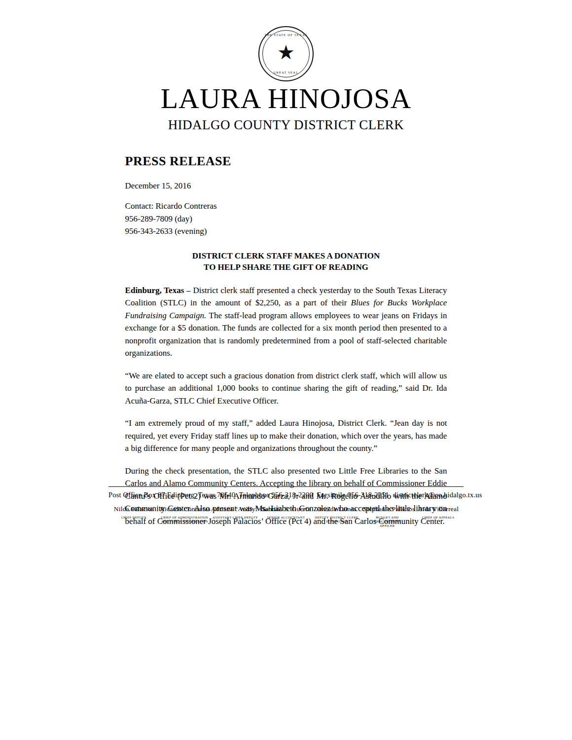The State of Texas
★
Great Seal
Laura Hinojosa
Hidalgo County District Clerk
PRESS RELEASE
December 15, 2016
Contact: Ricardo Contreras
956-289-7809 (day)
956-343-2633 (evening)
District Clerk Staff Makes a Donation
to Help Share the Gift of Reading
Edinburg, Texas – District clerk staff presented a check yesterday to the South Texas Literacy Coalition (STLC) in the amount of $2,250, as a part of their Blues for Bucks Workplace Fundraising Campaign. The staff-lead program allows employees to wear jeans on Fridays in exchange for a $5 donation. The funds are collected for a six month period then presented to a nonprofit organization that is randomly predetermined from a pool of staff-selected charitable organizations.
“We are elated to accept such a gracious donation from district clerk staff, which will allow us to purchase an additional 1,000 books to continue sharing the gift of reading,” said Dr. Ida Acuña-Garza, STLC Chief Executive Officer.
“I am extremely proud of my staff,” added Laura Hinojosa, District Clerk. “Jean day is not required, yet every Friday staff lines up to make their donation, which over the years, has made a big difference for many people and organizations throughout the county.”
During the check presentation, the STLC also presented two Little Free Libraries to the San Carlos and Alamo Community Centers. Accepting the library on behalf of Commissioner Eddie Cantu’s Office (Pct 2) was Mr. Armando Garza, Jr and Mr. Rogelio Astudillo with the Alamo Community Center. Also present was Ms. Lizbeth Gonzalez who accepted the little library on behalf of Commissioner Joseph Palacios’ Office (Pct 4) and the San Carlos Community Center.
Post Office Box 87 Edinburg, Texas 78540 Telephone 956-318-2200 Facsimile 956-318-2251 districtclerk@co.hidalgo.tx.us
| Nilda Palacios Chief Deputy | Ricardo Contreras Chief of Administration and Public Information | Adriana “Audry” Garcia Assistant Chief Deputy | Sabrina S. Guerra Senior Accountant | Oneida Lamas Deputy District Clerk Supervisor | Stephanie Palacios Budget and Procurement Officer | Aida Villarreal Chief of Appeals |